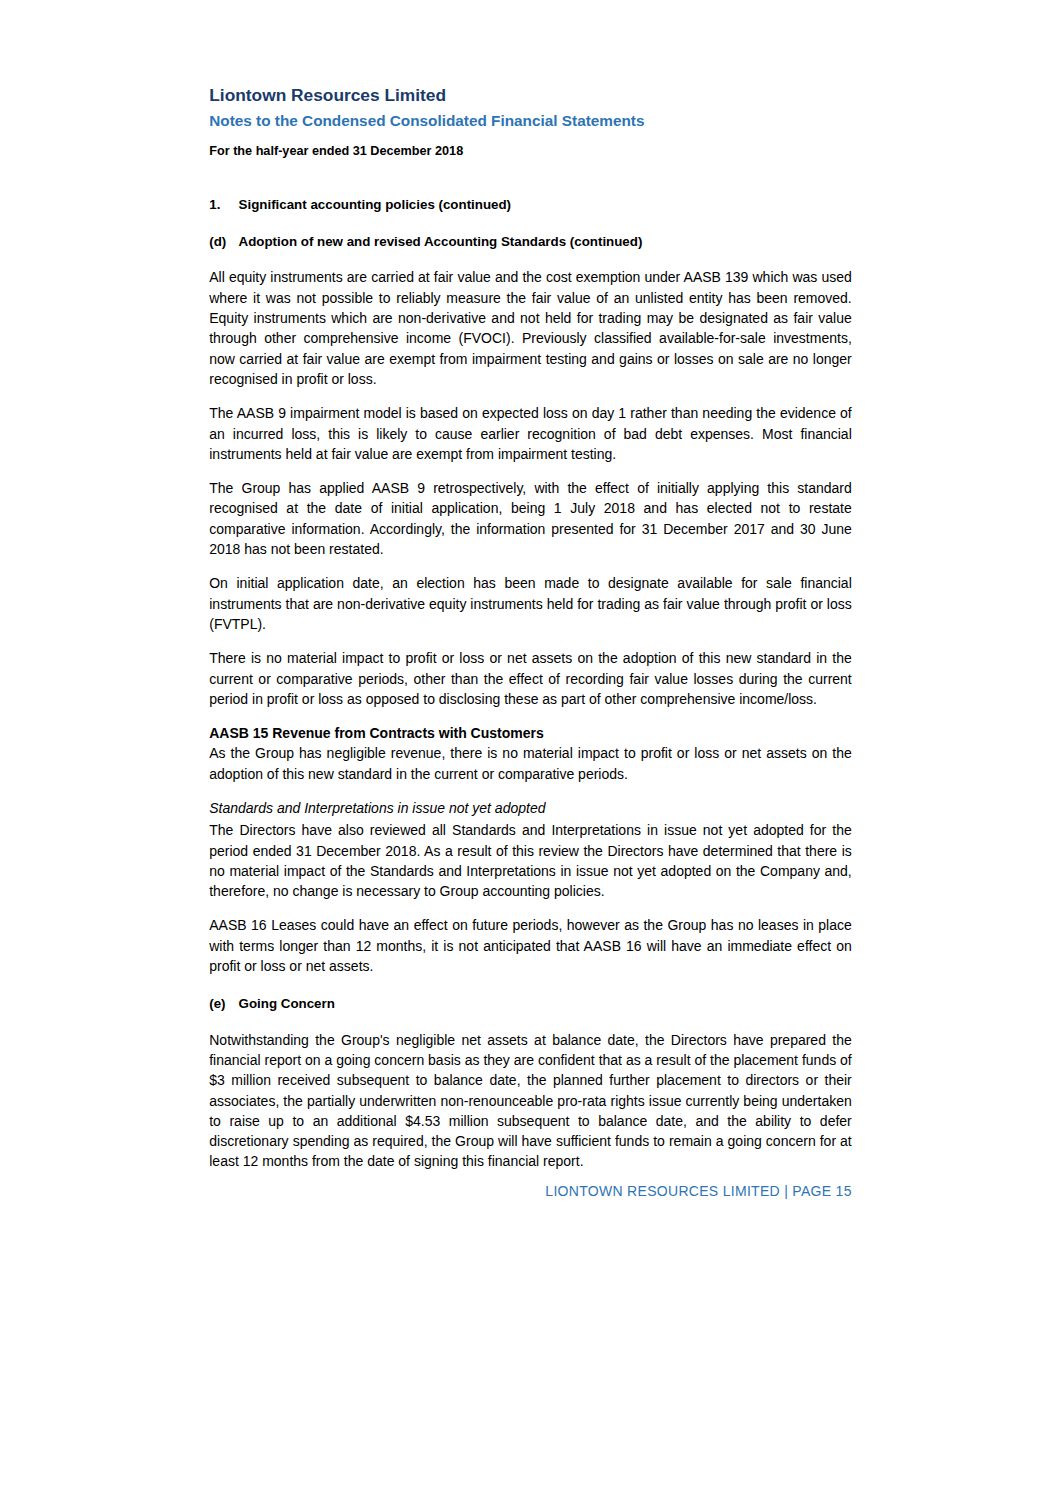Liontown Resources Limited
Notes to the Condensed Consolidated Financial Statements
For the half-year ended 31 December 2018
1. Significant accounting policies (continued)
(d) Adoption of new and revised Accounting Standards (continued)
All equity instruments are carried at fair value and the cost exemption under AASB 139 which was used where it was not possible to reliably measure the fair value of an unlisted entity has been removed. Equity instruments which are non-derivative and not held for trading may be designated as fair value through other comprehensive income (FVOCI). Previously classified available-for-sale investments, now carried at fair value are exempt from impairment testing and gains or losses on sale are no longer recognised in profit or loss.
The AASB 9 impairment model is based on expected loss on day 1 rather than needing the evidence of an incurred loss, this is likely to cause earlier recognition of bad debt expenses. Most financial instruments held at fair value are exempt from impairment testing.
The Group has applied AASB 9 retrospectively, with the effect of initially applying this standard recognised at the date of initial application, being 1 July 2018 and has elected not to restate comparative information. Accordingly, the information presented for 31 December 2017 and 30 June 2018 has not been restated.
On initial application date, an election has been made to designate available for sale financial instruments that are non-derivative equity instruments held for trading as fair value through profit or loss (FVTPL).
There is no material impact to profit or loss or net assets on the adoption of this new standard in the current or comparative periods, other than the effect of recording fair value losses during the current period in profit or loss as opposed to disclosing these as part of other comprehensive income/loss.
AASB 15 Revenue from Contracts with Customers
As the Group has negligible revenue, there is no material impact to profit or loss or net assets on the adoption of this new standard in the current or comparative periods.
Standards and Interpretations in issue not yet adopted
The Directors have also reviewed all Standards and Interpretations in issue not yet adopted for the period ended 31 December 2018. As a result of this review the Directors have determined that there is no material impact of the Standards and Interpretations in issue not yet adopted on the Company and, therefore, no change is necessary to Group accounting policies.
AASB 16 Leases could have an effect on future periods, however as the Group has no leases in place with terms longer than 12 months, it is not anticipated that AASB 16 will have an immediate effect on profit or loss or net assets.
(e) Going Concern
Notwithstanding the Group's negligible net assets at balance date, the Directors have prepared the financial report on a going concern basis as they are confident that as a result of the placement funds of $3 million received subsequent to balance date, the planned further placement to directors or their associates, the partially underwritten non-renounceable pro-rata rights issue currently being undertaken to raise up to an additional $4.53 million subsequent to balance date, and the ability to defer discretionary spending as required, the Group will have sufficient funds to remain a going concern for at least 12 months from the date of signing this financial report.
LIONTOWN RESOURCES LIMITED | PAGE 15